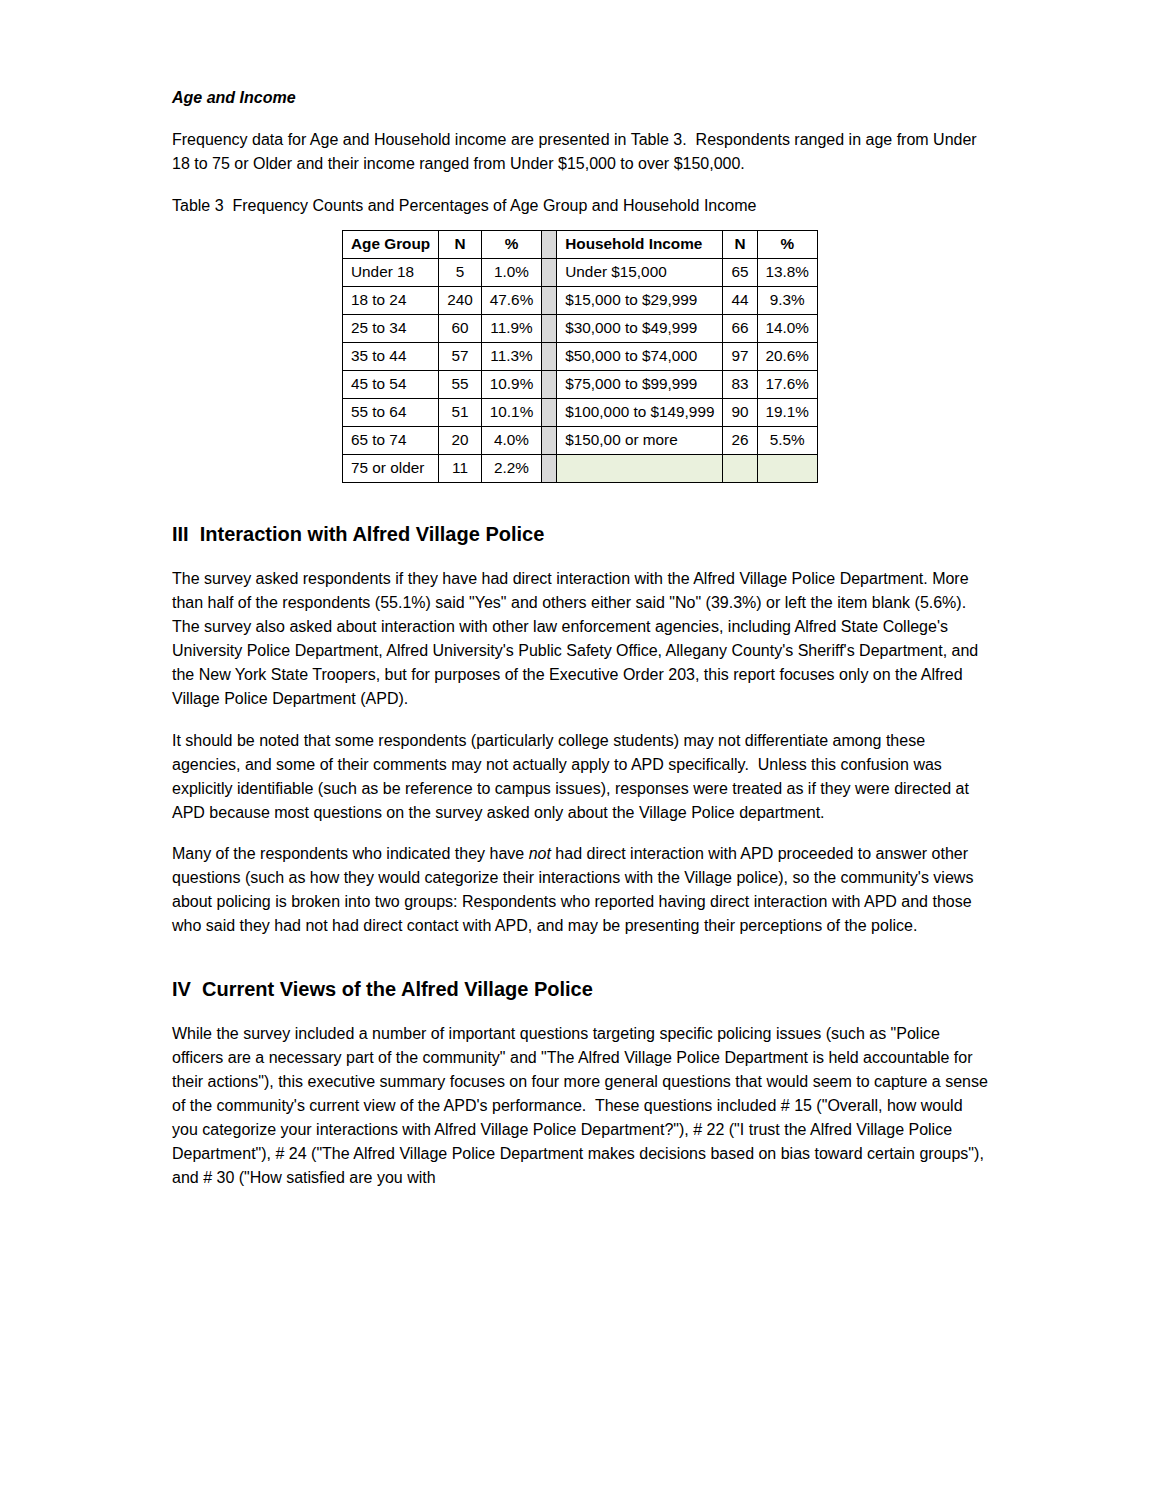Age and Income
Frequency data for Age and Household income are presented in Table 3. Respondents ranged in age from Under 18 to 75 or Older and their income ranged from Under $15,000 to over $150,000.
Table 3 Frequency Counts and Percentages of Age Group and Household Income
| Age Group | N | % | | Household Income | N | % |
| --- | --- | --- | --- | --- | --- | --- |
| Under 18 | 5 | 1.0% | | Under $15,000 | 65 | 13.8% |
| 18 to 24 | 240 | 47.6% | | $15,000 to $29,999 | 44 | 9.3% |
| 25 to 34 | 60 | 11.9% | | $30,000 to $49,999 | 66 | 14.0% |
| 35 to 44 | 57 | 11.3% | | $50,000 to $74,000 | 97 | 20.6% |
| 45 to 54 | 55 | 10.9% | | $75,000 to $99,999 | 83 | 17.6% |
| 55 to 64 | 51 | 10.1% | | $100,000 to $149,999 | 90 | 19.1% |
| 65 to 74 | 20 | 4.0% | | $150,00 or more | 26 | 5.5% |
| 75 or older | 11 | 2.2% | | | | |
III Interaction with Alfred Village Police
The survey asked respondents if they have had direct interaction with the Alfred Village Police Department. More than half of the respondents (55.1%) said "Yes" and others either said "No" (39.3%) or left the item blank (5.6%). The survey also asked about interaction with other law enforcement agencies, including Alfred State College's University Police Department, Alfred University's Public Safety Office, Allegany County's Sheriff's Department, and the New York State Troopers, but for purposes of the Executive Order 203, this report focuses only on the Alfred Village Police Department (APD).
It should be noted that some respondents (particularly college students) may not differentiate among these agencies, and some of their comments may not actually apply to APD specifically. Unless this confusion was explicitly identifiable (such as be reference to campus issues), responses were treated as if they were directed at APD because most questions on the survey asked only about the Village Police department.
Many of the respondents who indicated they have not had direct interaction with APD proceeded to answer other questions (such as how they would categorize their interactions with the Village police), so the community's views about policing is broken into two groups: Respondents who reported having direct interaction with APD and those who said they had not had direct contact with APD, and may be presenting their perceptions of the police.
IV Current Views of the Alfred Village Police
While the survey included a number of important questions targeting specific policing issues (such as "Police officers are a necessary part of the community" and "The Alfred Village Police Department is held accountable for their actions"), this executive summary focuses on four more general questions that would seem to capture a sense of the community's current view of the APD's performance. These questions included # 15 ("Overall, how would you categorize your interactions with Alfred Village Police Department?"), # 22 ("I trust the Alfred Village Police Department"), # 24 ("The Alfred Village Police Department makes decisions based on bias toward certain groups"), and # 30 ("How satisfied are you with